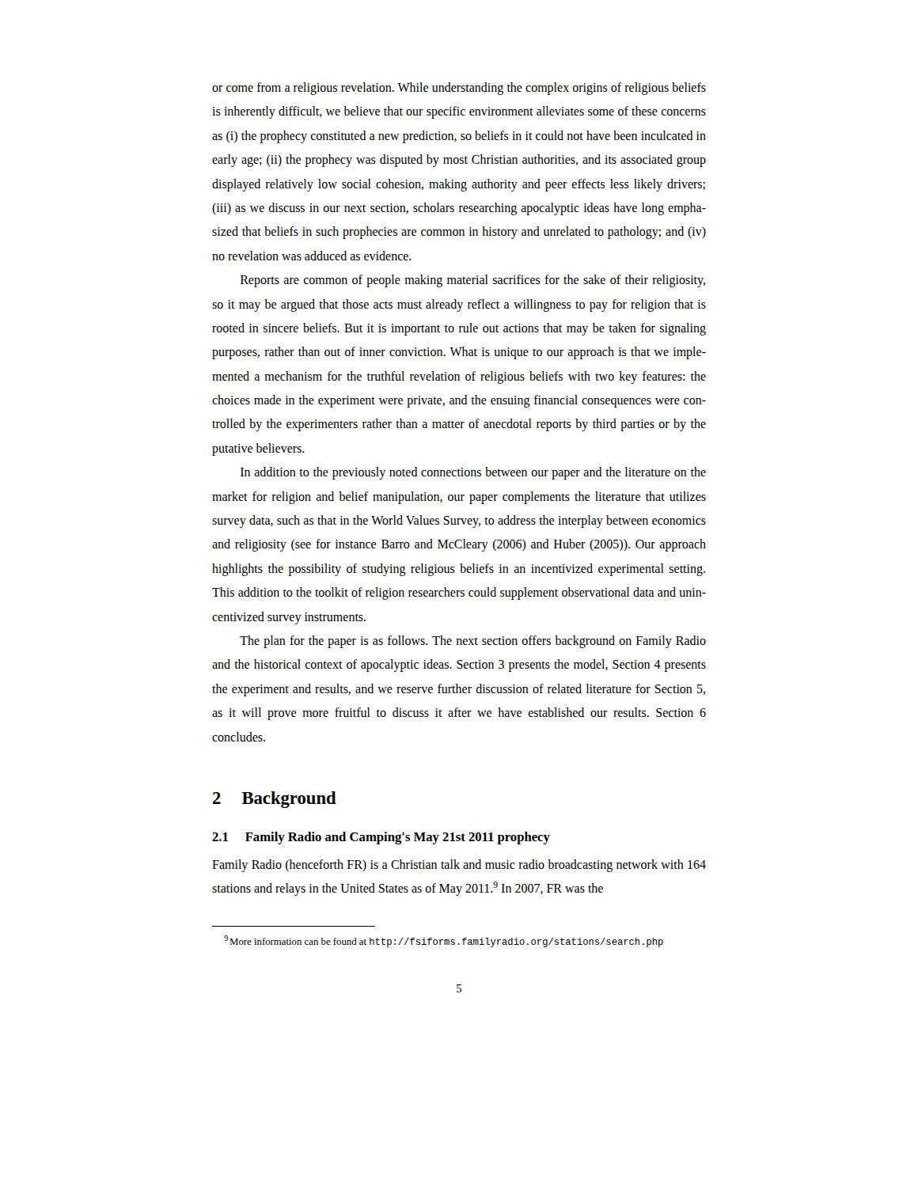or come from a religious revelation. While understanding the complex origins of religious beliefs is inherently difficult, we believe that our specific environment alleviates some of these concerns as (i) the prophecy constituted a new prediction, so beliefs in it could not have been inculcated in early age; (ii) the prophecy was disputed by most Christian authorities, and its associated group displayed relatively low social cohesion, making authority and peer effects less likely drivers; (iii) as we discuss in our next section, scholars researching apocalyptic ideas have long emphasized that beliefs in such prophecies are common in history and unrelated to pathology; and (iv) no revelation was adduced as evidence.
Reports are common of people making material sacrifices for the sake of their religiosity, so it may be argued that those acts must already reflect a willingness to pay for religion that is rooted in sincere beliefs. But it is important to rule out actions that may be taken for signaling purposes, rather than out of inner conviction. What is unique to our approach is that we implemented a mechanism for the truthful revelation of religious beliefs with two key features: the choices made in the experiment were private, and the ensuing financial consequences were controlled by the experimenters rather than a matter of anecdotal reports by third parties or by the putative believers.
In addition to the previously noted connections between our paper and the literature on the market for religion and belief manipulation, our paper complements the literature that utilizes survey data, such as that in the World Values Survey, to address the interplay between economics and religiosity (see for instance Barro and McCleary (2006) and Huber (2005)). Our approach highlights the possibility of studying religious beliefs in an incentivized experimental setting. This addition to the toolkit of religion researchers could supplement observational data and unincentivized survey instruments.
The plan for the paper is as follows. The next section offers background on Family Radio and the historical context of apocalyptic ideas. Section 3 presents the model, Section 4 presents the experiment and results, and we reserve further discussion of related literature for Section 5, as it will prove more fruitful to discuss it after we have established our results. Section 6 concludes.
2 Background
2.1 Family Radio and Camping's May 21st 2011 prophecy
Family Radio (henceforth FR) is a Christian talk and music radio broadcasting network with 164 stations and relays in the United States as of May 2011.9 In 2007, FR was the
9 More information can be found at http://fsiforms.familyradio.org/stations/search.php
5